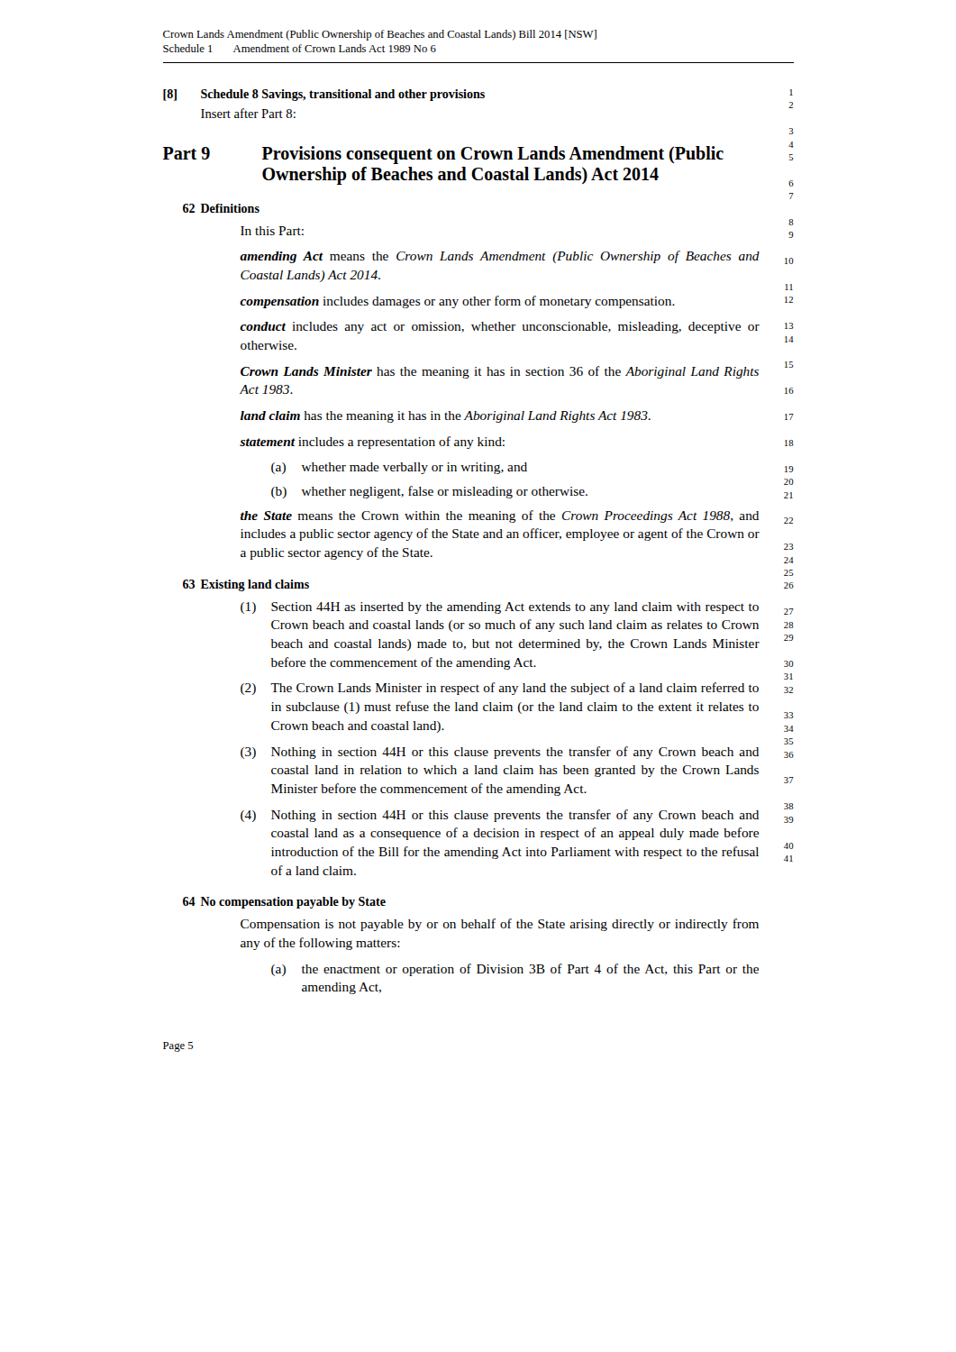Crown Lands Amendment (Public Ownership of Beaches and Coastal Lands) Bill 2014 [NSW] Schedule 1 Amendment of Crown Lands Act 1989 No 6
[8]
Schedule 8 Savings, transitional and other provisions
Insert after Part 8:
Part 9
Provisions consequent on Crown Lands Amendment (Public Ownership of Beaches and Coastal Lands) Act 2014
62
Definitions
In this Part:
amending Act means the Crown Lands Amendment (Public Ownership of Beaches and Coastal Lands) Act 2014.
compensation includes damages or any other form of monetary compensation.
conduct includes any act or omission, whether unconscionable, misleading, deceptive or otherwise.
Crown Lands Minister has the meaning it has in section 36 of the Aboriginal Land Rights Act 1983.
land claim has the meaning it has in the Aboriginal Land Rights Act 1983.
statement includes a representation of any kind:
(a)
whether made verbally or in writing, and
(b)
whether negligent, false or misleading or otherwise.
the State means the Crown within the meaning of the Crown Proceedings Act 1988, and includes a public sector agency of the State and an officer, employee or agent of the Crown or a public sector agency of the State.
63
Existing land claims
(1)
Section 44H as inserted by the amending Act extends to any land claim with respect to Crown beach and coastal lands (or so much of any such land claim as relates to Crown beach and coastal lands) made to, but not determined by, the Crown Lands Minister before the commencement of the amending Act.
(2)
The Crown Lands Minister in respect of any land the subject of a land claim referred to in subclause (1) must refuse the land claim (or the land claim to the extent it relates to Crown beach and coastal land).
(3)
Nothing in section 44H or this clause prevents the transfer of any Crown beach and coastal land in relation to which a land claim has been granted by the Crown Lands Minister before the commencement of the amending Act.
(4)
Nothing in section 44H or this clause prevents the transfer of any Crown beach and coastal land as a consequence of a decision in respect of an appeal duly made before introduction of the Bill for the amending Act into Parliament with respect to the refusal of a land claim.
64
No compensation payable by State
Compensation is not payable by or on behalf of the State arising directly or indirectly from any of the following matters:
(a)
the enactment or operation of Division 3B of Part 4 of the Act, this Part or the amending Act,
1 2 3 4 5 6 7 8 9 10 11 12 13 14 15 16 17 18 19 20 21 22 23 24 25 26 27 28 29 30 31 32 33 34 35 36 37 38 39 40 41
Page 5